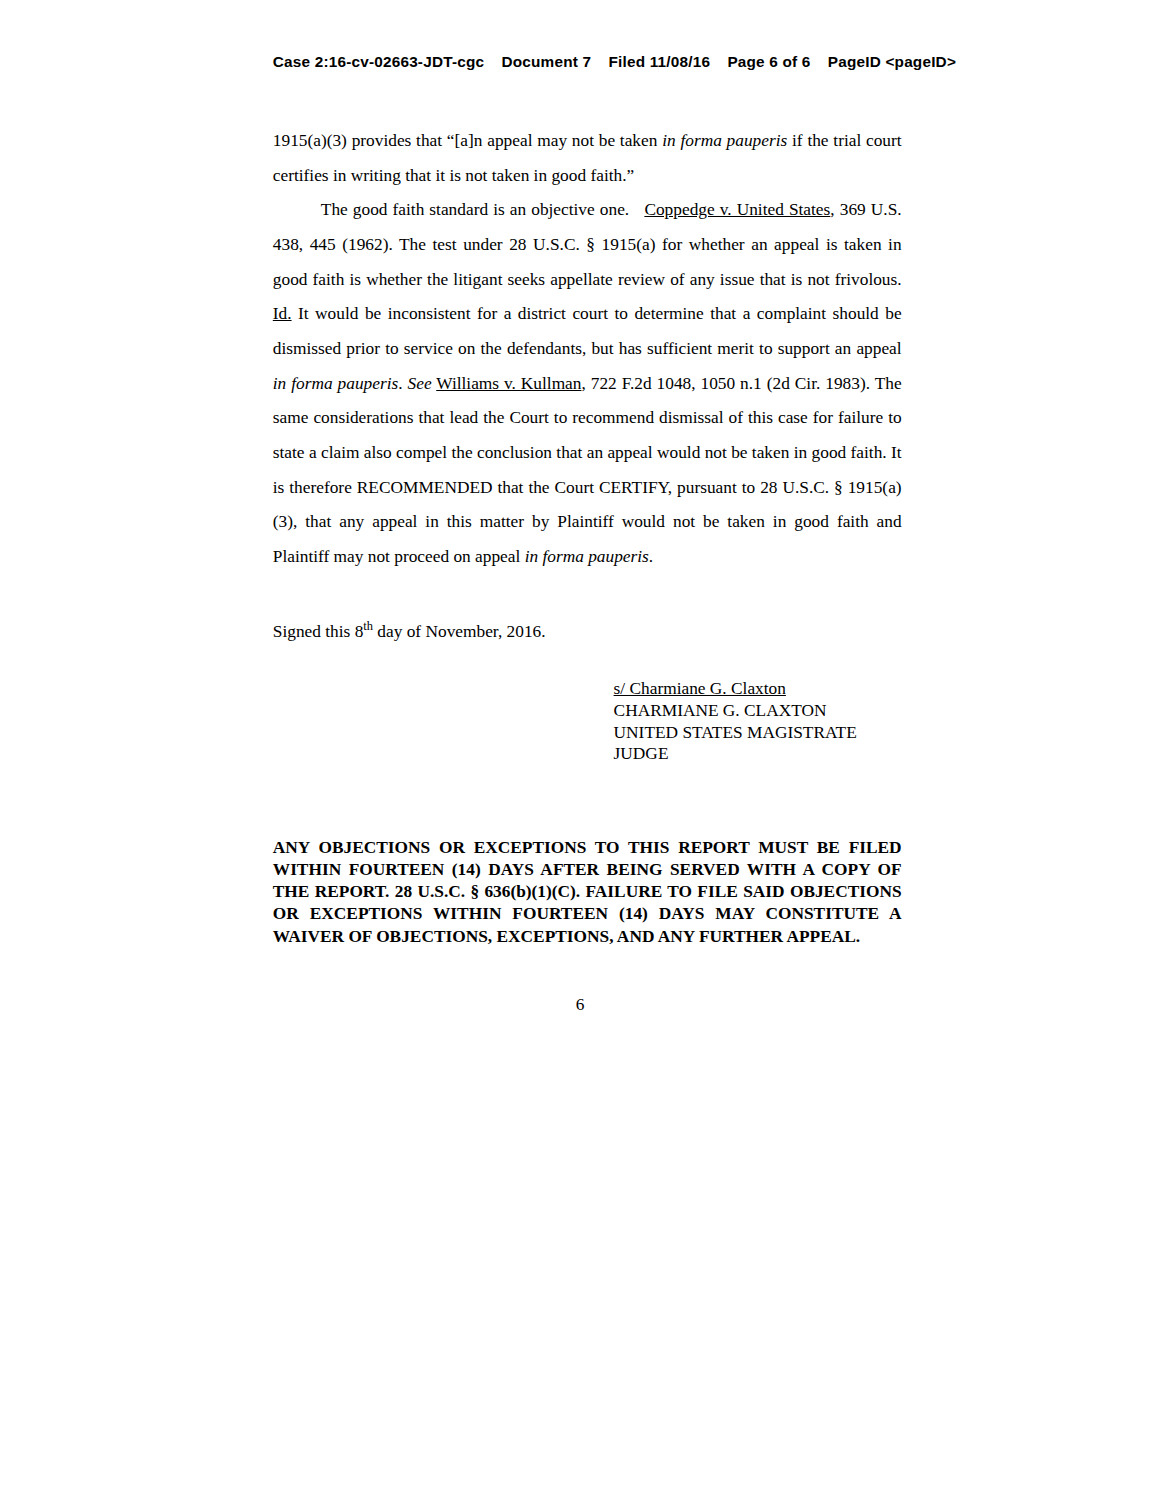Case 2:16-cv-02663-JDT-cgc Document 7 Filed 11/08/16 Page 6 of 6 PageID <pageID>
1915(a)(3) provides that “[a]n appeal may not be taken in forma pauperis if the trial court certifies in writing that it is not taken in good faith.”
The good faith standard is an objective one. Coppedge v. United States, 369 U.S. 438, 445 (1962). The test under 28 U.S.C. § 1915(a) for whether an appeal is taken in good faith is whether the litigant seeks appellate review of any issue that is not frivolous. Id. It would be inconsistent for a district court to determine that a complaint should be dismissed prior to service on the defendants, but has sufficient merit to support an appeal in forma pauperis. See Williams v. Kullman, 722 F.2d 1048, 1050 n.1 (2d Cir. 1983). The same considerations that lead the Court to recommend dismissal of this case for failure to state a claim also compel the conclusion that an appeal would not be taken in good faith. It is therefore RECOMMENDED that the Court CERTIFY, pursuant to 28 U.S.C. § 1915(a)(3), that any appeal in this matter by Plaintiff would not be taken in good faith and Plaintiff may not proceed on appeal in forma pauperis.
Signed this 8th day of November, 2016.
s/ Charmiane G. Claxton
CHARMIANE G. CLAXTON
UNITED STATES MAGISTRATE JUDGE
ANY OBJECTIONS OR EXCEPTIONS TO THIS REPORT MUST BE FILED WITHIN FOURTEEN (14) DAYS AFTER BEING SERVED WITH A COPY OF THE REPORT. 28 U.S.C. § 636(b)(1)(C). FAILURE TO FILE SAID OBJECTIONS OR EXCEPTIONS WITHIN FOURTEEN (14) DAYS MAY CONSTITUTE A WAIVER OF OBJECTIONS, EXCEPTIONS, AND ANY FURTHER APPEAL.
6